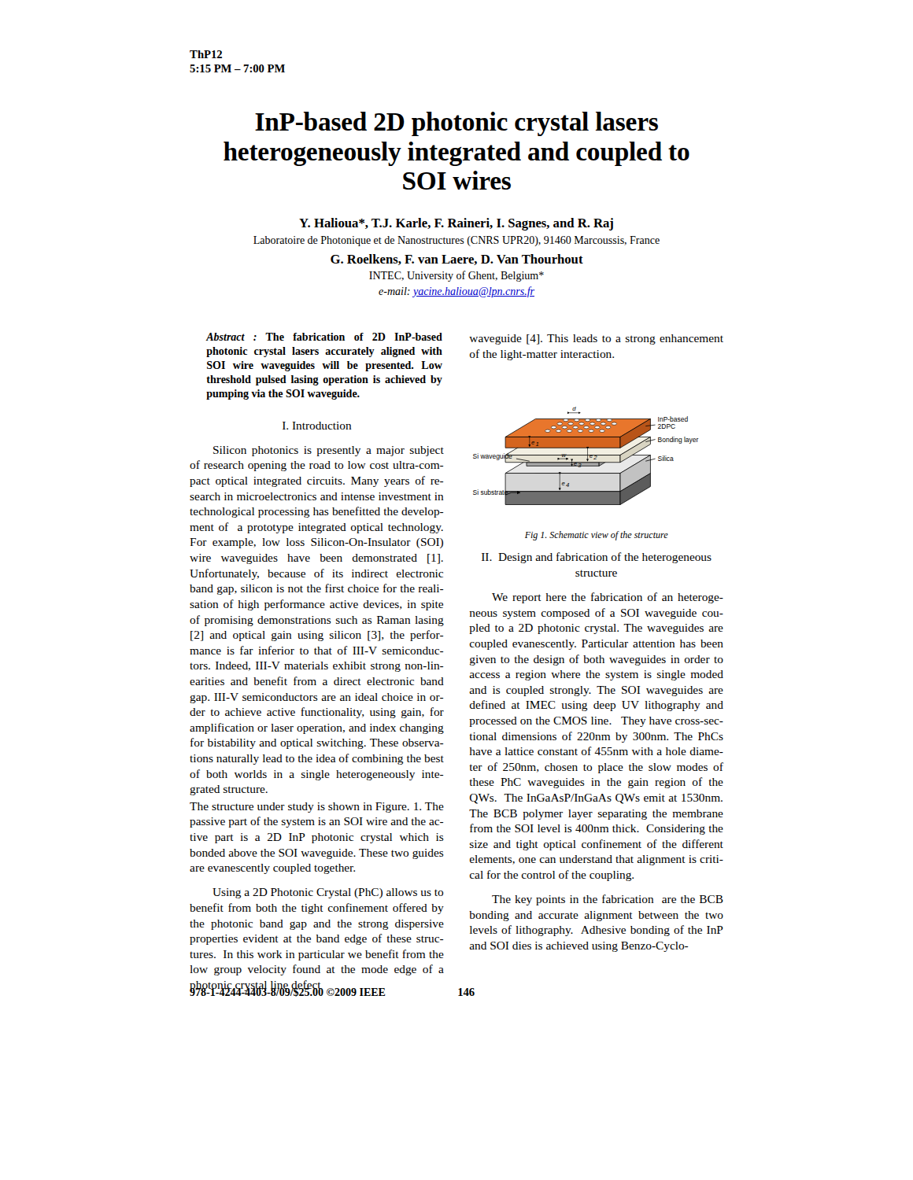ThP12
5:15 PM – 7:00 PM
InP-based 2D photonic crystal lasers
heterogeneously integrated and coupled to
SOI wires
Y. Halioua*, T.J. Karle, F. Raineri, I. Sagnes, and R. Raj
Laboratoire de Photonique et de Nanostructures (CNRS UPR20), 91460 Marcoussis, France
G. Roelkens, F. van Laere, D. Van Thourhout
INTEC, University of Ghent, Belgium*
e-mail: yacine.halioua@lpn.cnrs.fr
Abstract : The fabrication of 2D InP-based photonic crystal lasers accurately aligned with SOI wire waveguides will be presented. Low threshold pulsed lasing operation is achieved by pumping via the SOI waveguide.
I. Introduction
Silicon photonics is presently a major subject of research opening the road to low cost ultra-compact optical integrated circuits. Many years of research in microelectronics and intense investment in technological processing has benefitted the development of a prototype integrated optical technology. For example, low loss Silicon-On-Insulator (SOI) wire waveguides have been demonstrated [1]. Unfortunately, because of its indirect electronic band gap, silicon is not the first choice for the realisation of high performance active devices, in spite of promising demonstrations such as Raman lasing [2] and optical gain using silicon [3], the performance is far inferior to that of III-V semiconductors. Indeed, III-V materials exhibit strong non-linearities and benefit from a direct electronic band gap. III-V semiconductors are an ideal choice in order to achieve active functionality, using gain, for amplification or laser operation, and index changing for bistability and optical switching. These observations naturally lead to the idea of combining the best of both worlds in a single heterogeneously integrated structure.
The structure under study is shown in Figure. 1. The passive part of the system is an SOI wire and the active part is a 2D InP photonic crystal which is bonded above the SOI waveguide. These two guides are evanescently coupled together.
Using a 2D Photonic Crystal (PhC) allows us to benefit from both the tight confinement offered by the photonic band gap and the strong dispersive properties evident at the band edge of these structures. In this work in particular we benefit from the low group velocity found at the mode edge of a photonic crystal line defect
waveguide [4]. This leads to a strong enhancement of the light-matter interaction.
d e 1 e 2 e 3 w e 4 InP-based 2DPC Bonding layer Silica Si waveguide Si substrate
Fig 1. Schematic view of the structure
II. Design and fabrication of the heterogeneous structure
We report here the fabrication of an heterogeneous system composed of a SOI waveguide coupled to a 2D photonic crystal. The waveguides are coupled evanescently. Particular attention has been given to the design of both waveguides in order to access a region where the system is single moded and is coupled strongly. The SOI waveguides are defined at IMEC using deep UV lithography and processed on the CMOS line. They have cross-sectional dimensions of 220nm by 300nm. The PhCs have a lattice constant of 455nm with a hole diameter of 250nm, chosen to place the slow modes of these PhC waveguides in the gain region of the QWs. The InGaAsP/InGaAs QWs emit at 1530nm. The BCB polymer layer separating the membrane from the SOI level is 400nm thick. Considering the size and tight optical confinement of the different elements, one can understand that alignment is critical for the control of the coupling.
The key points in the fabrication are the BCB bonding and accurate alignment between the two levels of lithography. Adhesive bonding of the InP and SOI dies is achieved using Benzo-Cyclo-
978-1-4244-4403-8/09/$25.00 ©2009 IEEE
146